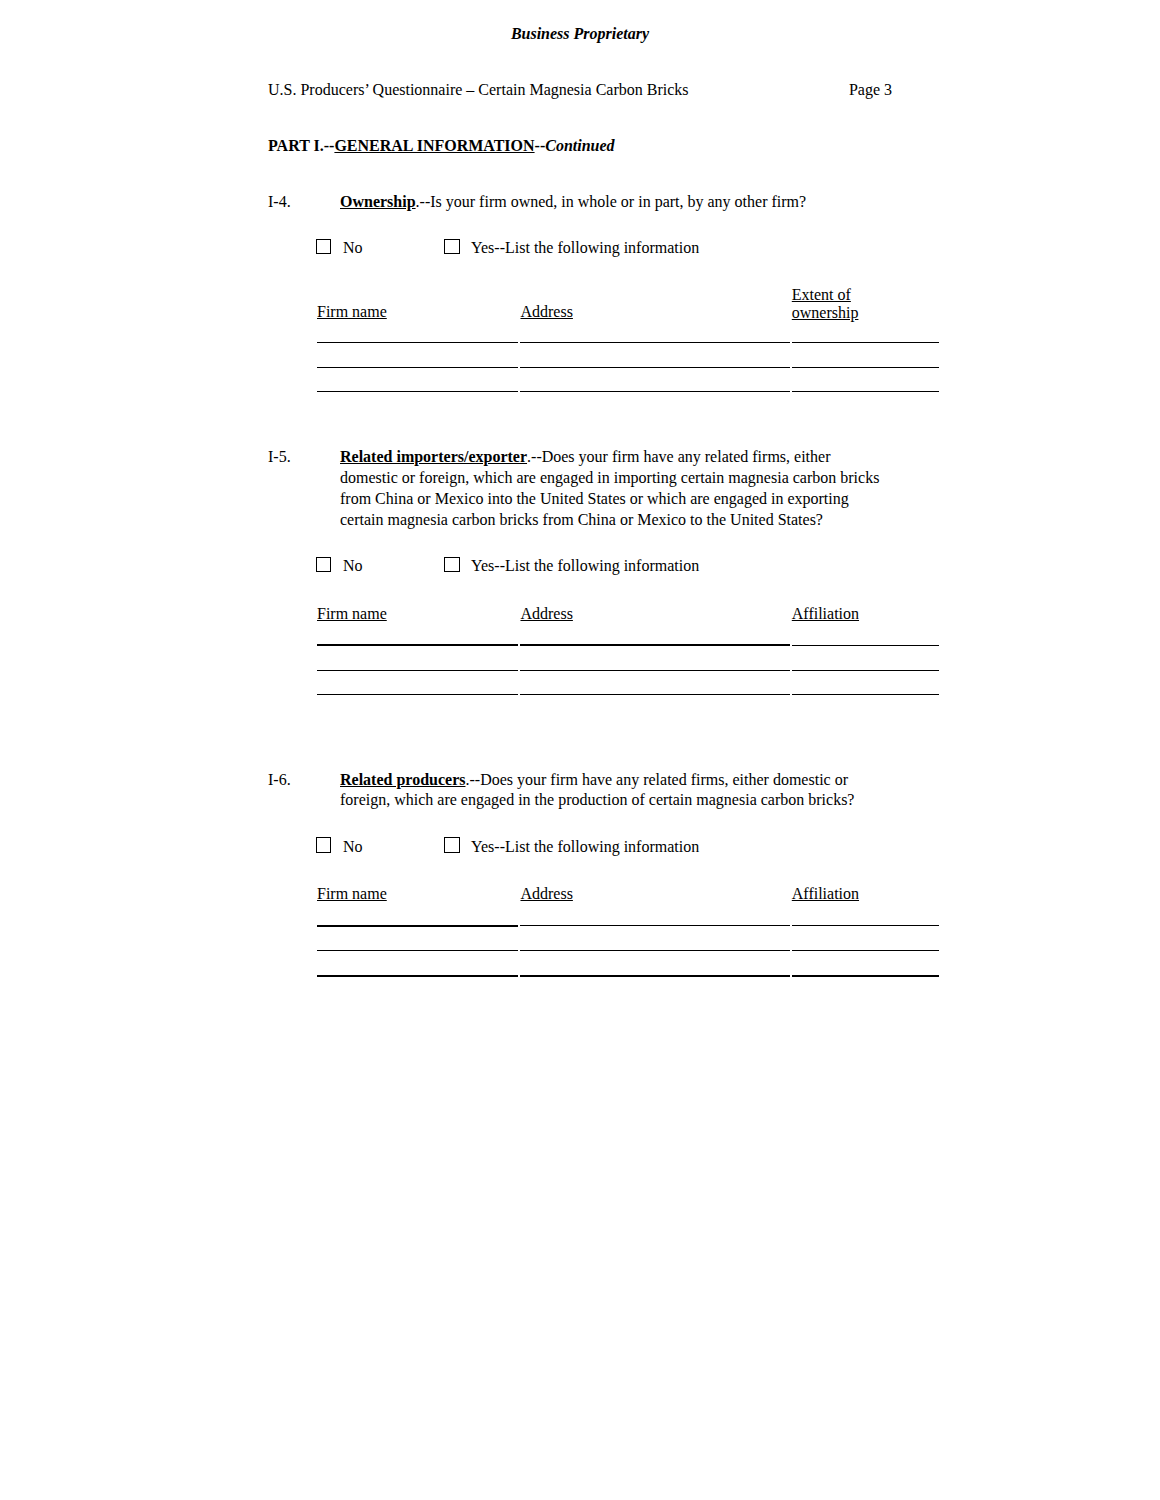Business Proprietary
U.S. Producers’ Questionnaire – Certain Magnesia Carbon Bricks Page 3
PART I.--GENERAL INFORMATION--Continued
I-4.
Ownership.--Is your firm owned, in whole or in part, by any other firm?
No Yes--List the following information
| Firm name | Address | Extent of ownership |
| --- | --- | --- |
I-5.
Related importers/exporter.--Does your firm have any related firms, either domestic or foreign, which are engaged in importing certain magnesia carbon bricks from China or Mexico into the United States or which are engaged in exporting certain magnesia carbon bricks from China or Mexico to the United States?
No Yes--List the following information
| Firm name | Address | Affiliation |
| --- | --- | --- |
I-6.
Related producers.--Does your firm have any related firms, either domestic or foreign, which are engaged in the production of certain magnesia carbon bricks?
No Yes--List the following information
| Firm name | Address | Affiliation |
| --- | --- | --- |